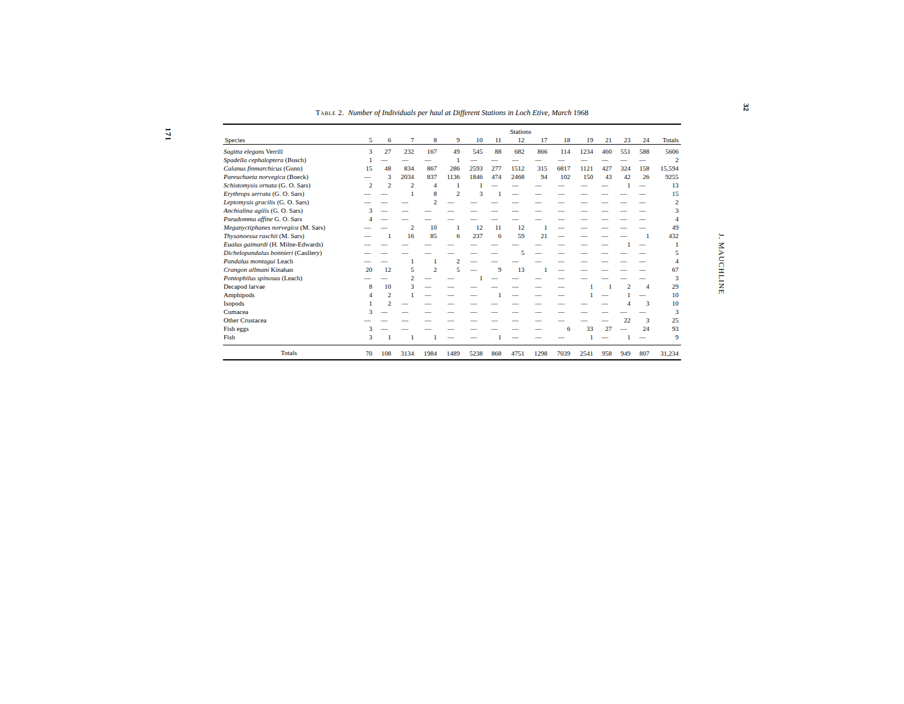32
171
J. MAUCHLINE
Table 2. Number of Individuals per haul at Different Stations in Loch Etive, March 1968
| | Stations |
| --- | --- |
| Species | 5 | 6 | 7 | 8 | 9 | 10 | 11 | 12 | 17 | 18 | 19 | 21 | 23 | 24 | Totals |
| Sagitta elegans Verrill | 3 | 27 | 232 | 167 | 49 | 545 | 88 | 682 | 866 | 114 | 1234 | 460 | 551 | 588 | 5606 |
| Spadella cephaloptera (Busch) | 1 | — | — | — | 1 | — | — | — | — | — | — | — | — | — | 2 |
| Calanus finmarchicus (Gunn) | 15 | 48 | 834 | 867 | 286 | 2593 | 277 | 1512 | 315 | 6817 | 1121 | 427 | 324 | 158 | 15,594 |
| Pareuchaeta norvegica (Boeck) | — | 3 | 2034 | 837 | 1136 | 1846 | 474 | 2468 | 94 | 102 | 150 | 43 | 42 | 26 | 9255 |
| Schistomysis ornata (G. O. Sars) | 2 | 2 | 2 | 4 | 1 | 1 | — | — | — | — | — | — | 1 | — | 13 |
| Erythrops serrata (G. O. Sars) | — | — | 1 | 8 | 2 | 3 | 1 | — | — | — | — | — | — | — | 15 |
| Leptomysis gracilis (G. O. Sars) | — | — | — | 2 | — | — | — | — | — | — | — | — | — | — | 2 |
| Anchialina agilis (G. O. Sars) | 3 | — | — | — | — | — | — | — | — | — | — | — | — | — | 3 |
| Pseudomma affine G. O. Sars | 4 | — | — | — | — | — | — | — | — | — | — | — | — | — | 4 |
| Meganyctiphanes norvegica (M. Sars) | — | — | 2 | 10 | 1 | 12 | 11 | 12 | 1 | — | — | — | — | — | 49 |
| Thysanoessa raschii (M. Sars) | — | 1 | 16 | 85 | 6 | 237 | 6 | 59 | 21 | — | — | — | — | 1 | 432 |
| Eualus gaimardi (H. Milne-Edwards) | — | — | — | — | — | — | — | — | — | — | — | — | 1 | — | 1 |
| Dichelopandalus bonnieri (Caullery) | — | — | — | — | — | — | — | 5 | — | — | — | — | — | — | 5 |
| Pandalus montagui Leach | — | — | 1 | 1 | 2 | — | — | — | — | — | — | — | — | — | 4 |
| Crangon allmani Kinahan | 20 | 12 | 5 | 2 | 5 | — | 9 | 13 | 1 | — | — | — | — | — | 67 |
| Pontophilus spinosus (Leach) | — | — | 2 | — | — | 1 | — | — | — | — | — | — | — | — | 3 |
| Decapod larvae | 8 | 10 | 3 | — | — | — | — | — | — | — | 1 | 1 | 2 | 4 | 29 |
| Amphipods | 4 | 2 | 1 | — | — | — | 1 | — | — | — | 1 | — | 1 | — | 10 |
| Isopods | 1 | 2 | — | — | — | — | — | — | — | — | — | — | 4 | 3 | 10 |
| Cumacea | 3 | — | — | — | — | — | — | — | — | — | — | — | — | — | 3 |
| Other Crustacea | — | — | — | — | — | — | — | — | — | — | — | — | 22 | 3 | 25 |
| Fish eggs | 3 | — | — | — | — | — | — | — | — | 6 | 33 | 27 | — | 24 | 93 |
| Fish | 3 | 1 | 1 | 1 | — | — | 1 | — | — | — | 1 | — | 1 | — | 9 |
| Totals | 70 | 108 | 3134 | 1984 | 1489 | 5238 | 868 | 4751 | 1298 | 7039 | 2541 | 958 | 949 | 807 | 31,234 |